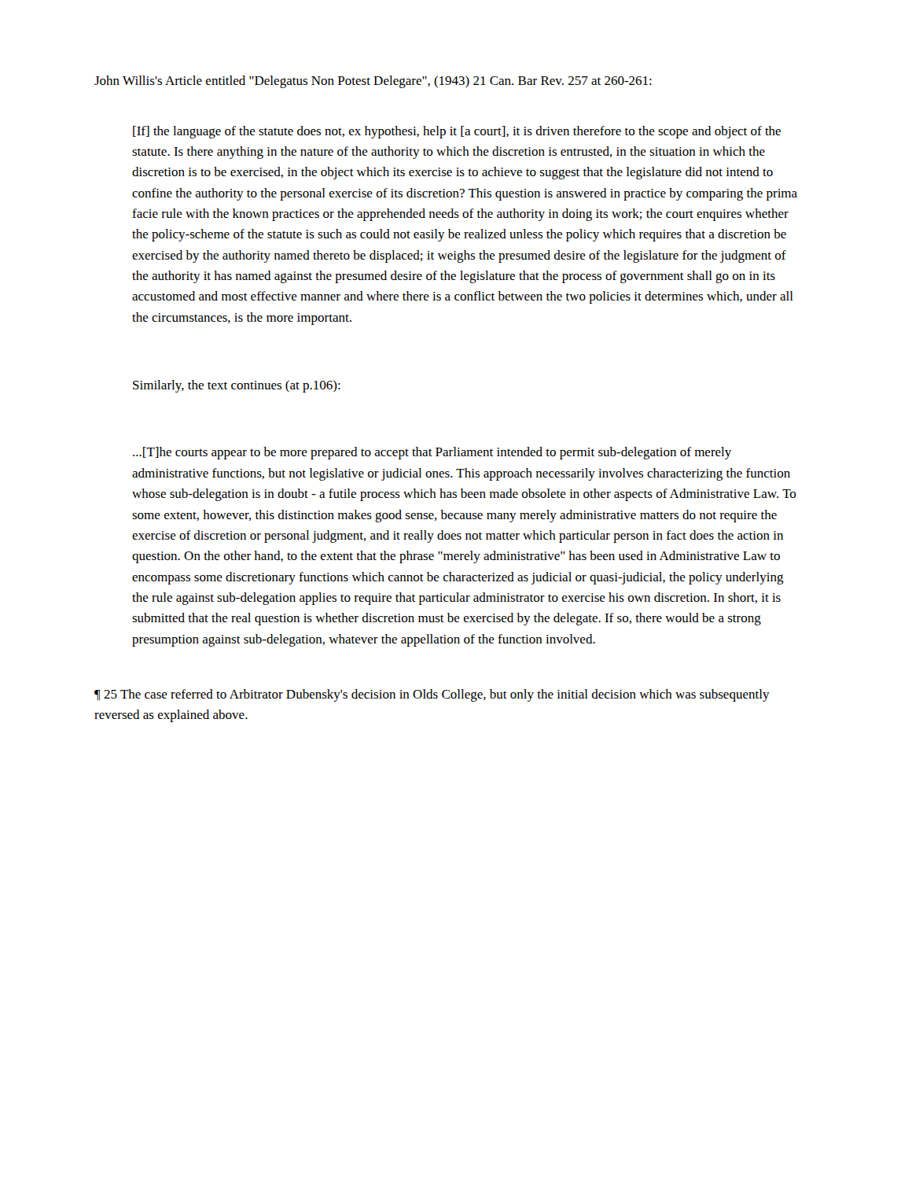John Willis's Article entitled "Delegatus Non Potest Delegare", (1943) 21 Can. Bar Rev. 257 at 260-261:
[If] the language of the statute does not, ex hypothesi, help it [a court], it is driven therefore to the scope and object of the statute. Is there anything in the nature of the authority to which the discretion is entrusted, in the situation in which the discretion is to be exercised, in the object which its exercise is to achieve to suggest that the legislature did not intend to confine the authority to the personal exercise of its discretion? This question is answered in practice by comparing the prima facie rule with the known practices or the apprehended needs of the authority in doing its work; the court enquires whether the policy-scheme of the statute is such as could not easily be realized unless the policy which requires that a discretion be exercised by the authority named thereto be displaced; it weighs the presumed desire of the legislature for the judgment of the authority it has named against the presumed desire of the legislature that the process of government shall go on in its accustomed and most effective manner and where there is a conflict between the two policies it determines which, under all the circumstances, is the more important.
Similarly, the text continues (at p.106):
...[T]he courts appear to be more prepared to accept that Parliament intended to permit sub-delegation of merely administrative functions, but not legislative or judicial ones. This approach necessarily involves characterizing the function whose sub-delegation is in doubt - a futile process which has been made obsolete in other aspects of Administrative Law. To some extent, however, this distinction makes good sense, because many merely administrative matters do not require the exercise of discretion or personal judgment, and it really does not matter which particular person in fact does the action in question. On the other hand, to the extent that the phrase "merely administrative" has been used in Administrative Law to encompass some discretionary functions which cannot be characterized as judicial or quasi-judicial, the policy underlying the rule against sub-delegation applies to require that particular administrator to exercise his own discretion. In short, it is submitted that the real question is whether discretion must be exercised by the delegate. If so, there would be a strong presumption against sub-delegation, whatever the appellation of the function involved.
¶ 25 The case referred to Arbitrator Dubensky's decision in Olds College, but only the initial decision which was subsequently reversed as explained above.